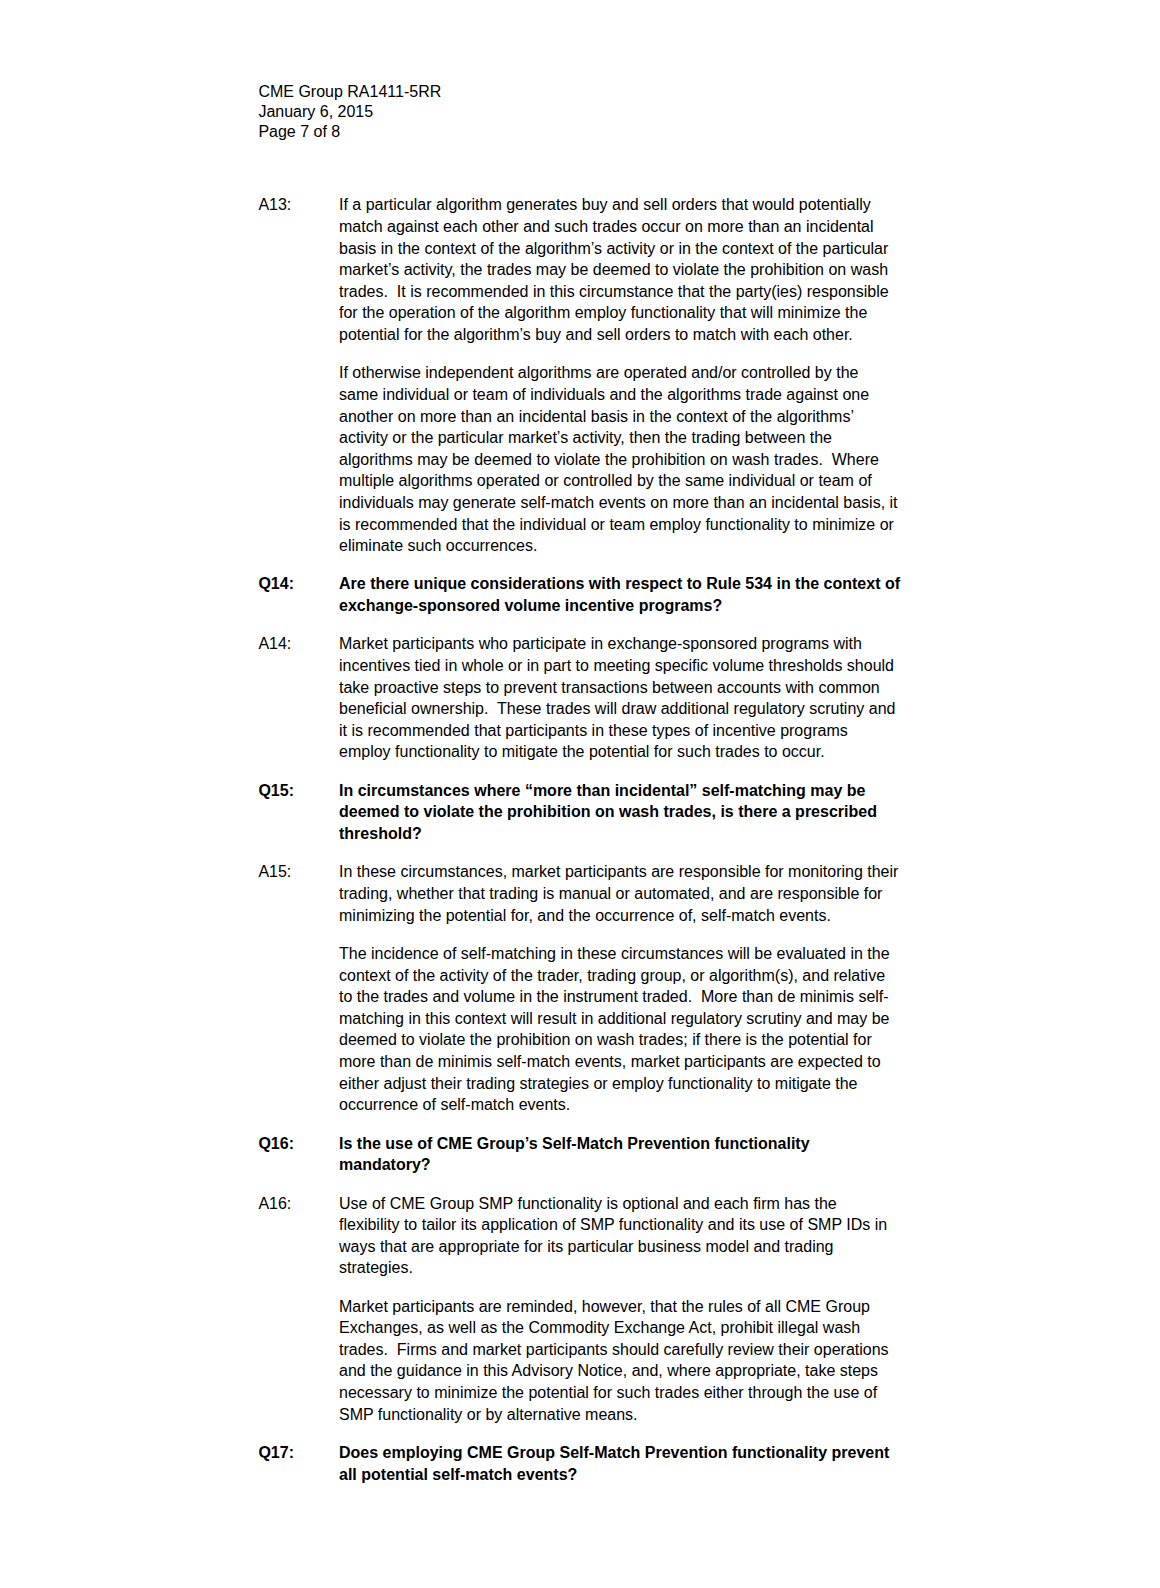CME Group RA1411-5RR
January 6, 2015
Page 7 of 8
A13:
If a particular algorithm generates buy and sell orders that would potentially match against each other and such trades occur on more than an incidental basis in the context of the algorithm’s activity or in the context of the particular market’s activity, the trades may be deemed to violate the prohibition on wash trades. It is recommended in this circumstance that the party(ies) responsible for the operation of the algorithm employ functionality that will minimize the potential for the algorithm’s buy and sell orders to match with each other.
If otherwise independent algorithms are operated and/or controlled by the same individual or team of individuals and the algorithms trade against one another on more than an incidental basis in the context of the algorithms’ activity or the particular market’s activity, then the trading between the algorithms may be deemed to violate the prohibition on wash trades. Where multiple algorithms operated or controlled by the same individual or team of individuals may generate self-match events on more than an incidental basis, it is recommended that the individual or team employ functionality to minimize or eliminate such occurrences.
Q14:
Are there unique considerations with respect to Rule 534 in the context of exchange-sponsored volume incentive programs?
A14:
Market participants who participate in exchange-sponsored programs with incentives tied in whole or in part to meeting specific volume thresholds should take proactive steps to prevent transactions between accounts with common beneficial ownership. These trades will draw additional regulatory scrutiny and it is recommended that participants in these types of incentive programs employ functionality to mitigate the potential for such trades to occur.
Q15:
In circumstances where “more than incidental” self-matching may be deemed to violate the prohibition on wash trades, is there a prescribed threshold?
A15:
In these circumstances, market participants are responsible for monitoring their trading, whether that trading is manual or automated, and are responsible for minimizing the potential for, and the occurrence of, self-match events.
The incidence of self-matching in these circumstances will be evaluated in the context of the activity of the trader, trading group, or algorithm(s), and relative to the trades and volume in the instrument traded. More than de minimis self-matching in this context will result in additional regulatory scrutiny and may be deemed to violate the prohibition on wash trades; if there is the potential for more than de minimis self-match events, market participants are expected to either adjust their trading strategies or employ functionality to mitigate the occurrence of self-match events.
Q16:
Is the use of CME Group’s Self-Match Prevention functionality mandatory?
A16:
Use of CME Group SMP functionality is optional and each firm has the flexibility to tailor its application of SMP functionality and its use of SMP IDs in ways that are appropriate for its particular business model and trading strategies.
Market participants are reminded, however, that the rules of all CME Group Exchanges, as well as the Commodity Exchange Act, prohibit illegal wash trades. Firms and market participants should carefully review their operations and the guidance in this Advisory Notice, and, where appropriate, take steps necessary to minimize the potential for such trades either through the use of SMP functionality or by alternative means.
Q17:
Does employing CME Group Self-Match Prevention functionality prevent all potential self-match events?